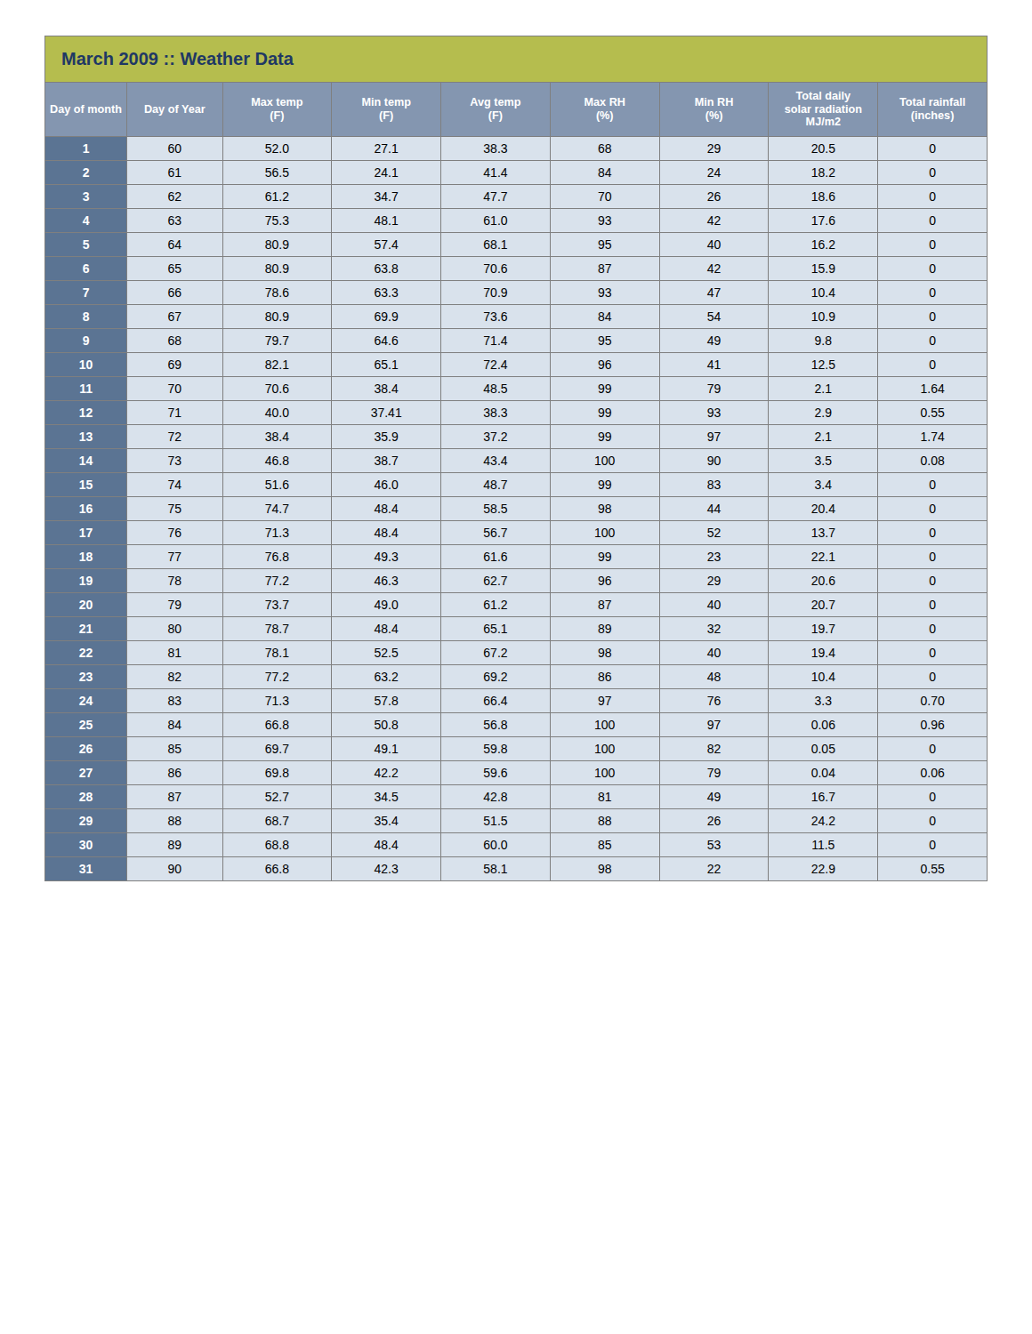March 2009 :: Weather Data
| Day of month | Day of Year | Max temp (F) | Min temp (F) | Avg temp (F) | Max RH (%) | Min RH (%) | Total daily solar radiation MJ/m2 | Total rainfall (inches) |
| --- | --- | --- | --- | --- | --- | --- | --- | --- |
| 1 | 60 | 52.0 | 27.1 | 38.3 | 68 | 29 | 20.5 | 0 |
| 2 | 61 | 56.5 | 24.1 | 41.4 | 84 | 24 | 18.2 | 0 |
| 3 | 62 | 61.2 | 34.7 | 47.7 | 70 | 26 | 18.6 | 0 |
| 4 | 63 | 75.3 | 48.1 | 61.0 | 93 | 42 | 17.6 | 0 |
| 5 | 64 | 80.9 | 57.4 | 68.1 | 95 | 40 | 16.2 | 0 |
| 6 | 65 | 80.9 | 63.8 | 70.6 | 87 | 42 | 15.9 | 0 |
| 7 | 66 | 78.6 | 63.3 | 70.9 | 93 | 47 | 10.4 | 0 |
| 8 | 67 | 80.9 | 69.9 | 73.6 | 84 | 54 | 10.9 | 0 |
| 9 | 68 | 79.7 | 64.6 | 71.4 | 95 | 49 | 9.8 | 0 |
| 10 | 69 | 82.1 | 65.1 | 72.4 | 96 | 41 | 12.5 | 0 |
| 11 | 70 | 70.6 | 38.4 | 48.5 | 99 | 79 | 2.1 | 1.64 |
| 12 | 71 | 40.0 | 37.41 | 38.3 | 99 | 93 | 2.9 | 0.55 |
| 13 | 72 | 38.4 | 35.9 | 37.2 | 99 | 97 | 2.1 | 1.74 |
| 14 | 73 | 46.8 | 38.7 | 43.4 | 100 | 90 | 3.5 | 0.08 |
| 15 | 74 | 51.6 | 46.0 | 48.7 | 99 | 83 | 3.4 | 0 |
| 16 | 75 | 74.7 | 48.4 | 58.5 | 98 | 44 | 20.4 | 0 |
| 17 | 76 | 71.3 | 48.4 | 56.7 | 100 | 52 | 13.7 | 0 |
| 18 | 77 | 76.8 | 49.3 | 61.6 | 99 | 23 | 22.1 | 0 |
| 19 | 78 | 77.2 | 46.3 | 62.7 | 96 | 29 | 20.6 | 0 |
| 20 | 79 | 73.7 | 49.0 | 61.2 | 87 | 40 | 20.7 | 0 |
| 21 | 80 | 78.7 | 48.4 | 65.1 | 89 | 32 | 19.7 | 0 |
| 22 | 81 | 78.1 | 52.5 | 67.2 | 98 | 40 | 19.4 | 0 |
| 23 | 82 | 77.2 | 63.2 | 69.2 | 86 | 48 | 10.4 | 0 |
| 24 | 83 | 71.3 | 57.8 | 66.4 | 97 | 76 | 3.3 | 0.70 |
| 25 | 84 | 66.8 | 50.8 | 56.8 | 100 | 97 | 0.06 | 0.96 |
| 26 | 85 | 69.7 | 49.1 | 59.8 | 100 | 82 | 0.05 | 0 |
| 27 | 86 | 69.8 | 42.2 | 59.6 | 100 | 79 | 0.04 | 0.06 |
| 28 | 87 | 52.7 | 34.5 | 42.8 | 81 | 49 | 16.7 | 0 |
| 29 | 88 | 68.7 | 35.4 | 51.5 | 88 | 26 | 24.2 | 0 |
| 30 | 89 | 68.8 | 48.4 | 60.0 | 85 | 53 | 11.5 | 0 |
| 31 | 90 | 66.8 | 42.3 | 58.1 | 98 | 22 | 22.9 | 0.55 |